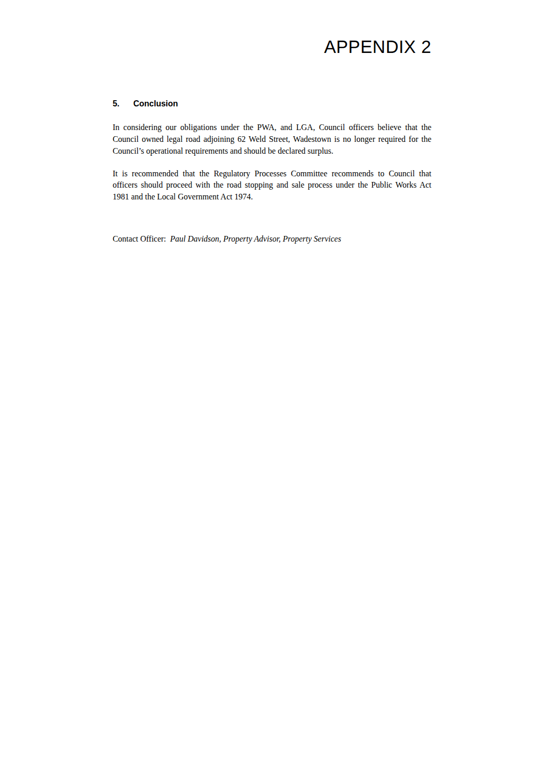APPENDIX 2
5. Conclusion
In considering our obligations under the PWA, and LGA, Council officers believe that the Council owned legal road adjoining 62 Weld Street, Wadestown is no longer required for the Council’s operational requirements and should be declared surplus.
It is recommended that the Regulatory Processes Committee recommends to Council that officers should proceed with the road stopping and sale process under the Public Works Act 1981 and the Local Government Act 1974.
Contact Officer: Paul Davidson, Property Advisor, Property Services